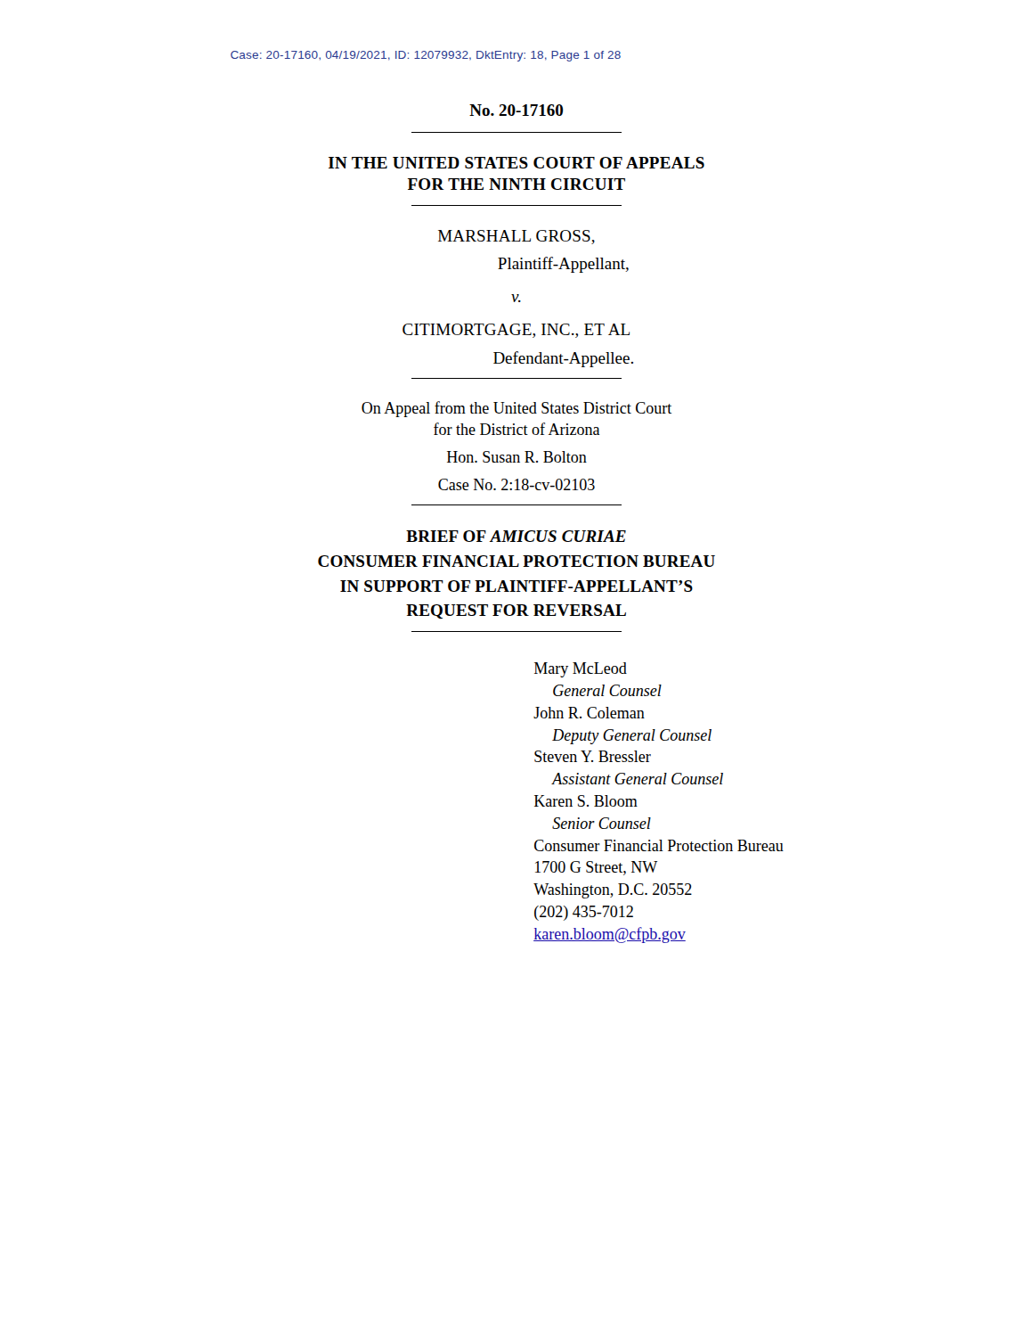Case: 20-17160, 04/19/2021, ID: 12079932, DktEntry: 18, Page 1 of 28
No. 20-17160
IN THE UNITED STATES COURT OF APPEALS
FOR THE NINTH CIRCUIT
MARSHALL GROSS,
Plaintiff-Appellant,
v.
CITIMORTGAGE, INC., ET AL
Defendant-Appellee.
On Appeal from the United States District Court
for the District of Arizona
Hon. Susan R. Bolton
Case No. 2:18-cv-02103
BRIEF OF AMICUS CURIAE
CONSUMER FINANCIAL PROTECTION BUREAU
IN SUPPORT OF PLAINTIFF-APPELLANT’S
REQUEST FOR REVERSAL
Mary McLeod
General Counsel
John R. Coleman
Deputy General Counsel
Steven Y. Bressler
Assistant General Counsel
Karen S. Bloom
Senior Counsel
Consumer Financial Protection Bureau
1700 G Street, NW
Washington, D.C. 20552
(202) 435-7012
karen.bloom@cfpb.gov